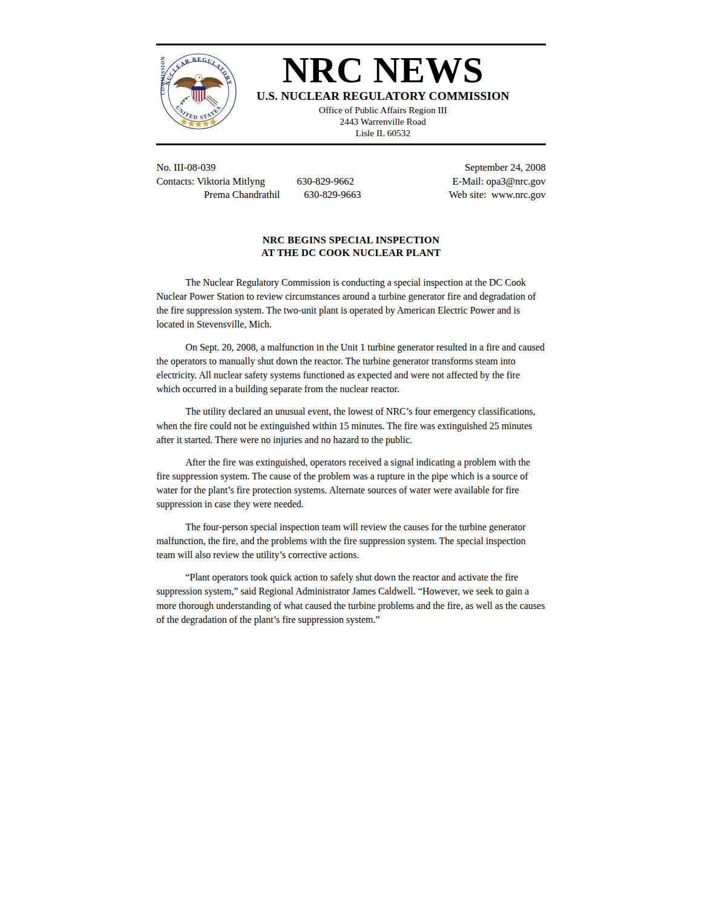NUCLEAR REGULATORY UNITED STATES COMMISSION
NRC NEWS
U.S. NUCLEAR REGULATORY COMMISSION
Office of Public Affairs Region III
2443 Warrenville Road
Lisle IL 60532
No. III-08-039
September 24, 2008
Contacts: Viktoria Mitlyng 630-829-9662
E-Mail: opa3@nrc.gov
Prema Chandrathil 630-829-9663
Web site: www.nrc.gov
NRC BEGINS SPECIAL INSPECTION
AT THE DC COOK NUCLEAR PLANT
The Nuclear Regulatory Commission is conducting a special inspection at the DC Cook Nuclear Power Station to review circumstances around a turbine generator fire and degradation of the fire suppression system. The two-unit plant is operated by American Electric Power and is located in Stevensville, Mich.
On Sept. 20, 2008, a malfunction in the Unit 1 turbine generator resulted in a fire and caused the operators to manually shut down the reactor. The turbine generator transforms steam into electricity. All nuclear safety systems functioned as expected and were not affected by the fire which occurred in a building separate from the nuclear reactor.
The utility declared an unusual event, the lowest of NRC’s four emergency classifications, when the fire could not be extinguished within 15 minutes. The fire was extinguished 25 minutes after it started. There were no injuries and no hazard to the public.
After the fire was extinguished, operators received a signal indicating a problem with the fire suppression system. The cause of the problem was a rupture in the pipe which is a source of water for the plant’s fire protection systems. Alternate sources of water were available for fire suppression in case they were needed.
The four-person special inspection team will review the causes for the turbine generator malfunction, the fire, and the problems with the fire suppression system. The special inspection team will also review the utility’s corrective actions.
“Plant operators took quick action to safely shut down the reactor and activate the fire suppression system,” said Regional Administrator James Caldwell. “However, we seek to gain a more thorough understanding of what caused the turbine problems and the fire, as well as the causes of the degradation of the plant’s fire suppression system.”